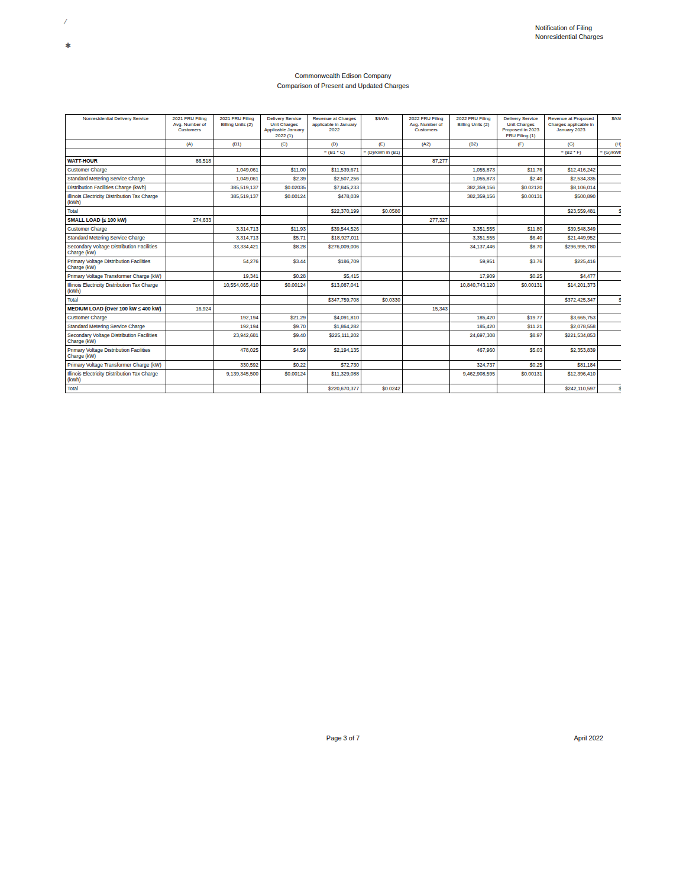⁄
✱
Notification of Filing
Nonresidential Charges
Commonwealth Edison Company
Comparison of Present and Updated Charges
| Nonresidential Delivery Service | 2021 FRU Filing Avg. Number of Customers | 2021 FRU Filing Billing Units (2) | Delivery Service Unit Charges Applicable January 2022 (1) | Revenue at Charges applicable in January 2022 | $/kWh | 2022 FRU Filing Avg. Number of Customers | 2022 FRU Filing Billing Units (2) | Delivery Service Unit Charges Proposed in 2023 FRU Filing (1) | Revenue at Proposed Charges applicable in January 2023 | $/kWh | Increase/(Decrease) in Revenue |
| --- | --- | --- | --- | --- | --- | --- | --- | --- | --- | --- | --- |
| | (A) | (B1) | (C) | (D) | (E) | (A2) | (B2) | (F) | (G) | (H) | (I) |
| | | | | = (B1 * C) | = (D)/kWh in (B1) | | | | = (B2 * F) | = (G)/kWh in (B2) | = (G) - (D) |
| WATT-HOUR | 86,518 | | | | | 87,277 | | | | | |
| Customer Charge | | 1,049,061 | $11.00 | $11,539,671 | | | 1,055,873 | $11.76 | $12,416,242 | | |
| Standard Metering Service Charge | | 1,049,061 | $2.39 | $2,507,256 | | | 1,055,873 | $2.40 | $2,534,335 | | |
| Distribution Facilities Charge (kWh) | | 385,519,137 | $0.02035 | $7,845,233 | | | 382,359,156 | $0.02120 | $8,106,014 | | |
| Illinois Electricity Distribution Tax Charge (kWh) | | 385,519,137 | $0.00124 | $478,039 | | | 382,359,156 | $0.00131 | $500,890 | | |
| Total | | | | $22,370,199 | $0.0580 | | | | $23,559,481 | $0.0616 | $1,189,282 |
| SMALL LOAD (≤ 100 kW) | 274,633 | | | | | 277,327 | | | | | |
| Customer Charge | | 3,314,713 | $11.93 | $39,544,526 | | | 3,351,555 | $11.80 | $39,548,349 | | |
| Standard Metering Service Charge | | 3,314,713 | $5.71 | $18,927,011 | | | 3,351,555 | $6.40 | $21,449,952 | | |
| Secondary Voltage Distribution Facilities Charge (kW) | | 33,334,421 | $8.28 | $276,009,006 | | | 34,137,446 | $8.70 | $296,995,780 | | |
| Primary Voltage Distribution Facilities Charge (kW) | | 54,276 | $3.44 | $186,709 | | | 59,951 | $3.76 | $225,416 | | |
| Primary Voltage Transformer Charge (kW) | | 19,341 | $0.28 | $5,415 | | | 17,909 | $0.25 | $4,477 | | |
| Illinois Electricity Distribution Tax Charge (kWh) | | 10,554,065,410 | $0.00124 | $13,087,041 | | | 10,840,743,120 | $0.00131 | $14,201,373 | | |
| Total | | | | $347,759,708 | $0.0330 | | | | $372,425,347 | $0.0344 | $24,665,639 |
| MEDIUM LOAD (Over 100 kW ≤ 400 kW) | 16,924 | | | | | 15,343 | | | | | |
| Customer Charge | | 192,194 | $21.29 | $4,091,810 | | | 185,420 | $19.77 | $3,665,753 | | |
| Standard Metering Service Charge | | 192,194 | $9.70 | $1,864,282 | | | 185,420 | $11.21 | $2,078,558 | | |
| Secondary Voltage Distribution Facilities Charge (kW) | | 23,942,681 | $9.40 | $225,111,202 | | | 24,697,308 | $8.97 | $221,534,853 | | |
| Primary Voltage Distribution Facilities Charge (kW) | | 478,025 | $4.59 | $2,194,135 | | | 467,960 | $5.03 | $2,353,839 | | |
| Primary Voltage Transformer Charge (kW) | | 330,592 | $0.22 | $72,730 | | | 324,737 | $0.25 | $81,184 | | |
| Illinois Electricity Distribution Tax Charge (kWh) | | 9,139,345,500 | $0.00124 | $11,329,088 | | | 9,462,908,595 | $0.00131 | $12,396,410 | | |
| Total | | | | $220,670,377 | $0.0242 | | | | $242,110,597 | $0.0256 | $21,440,220 |
Page 3 of 7
April 2022